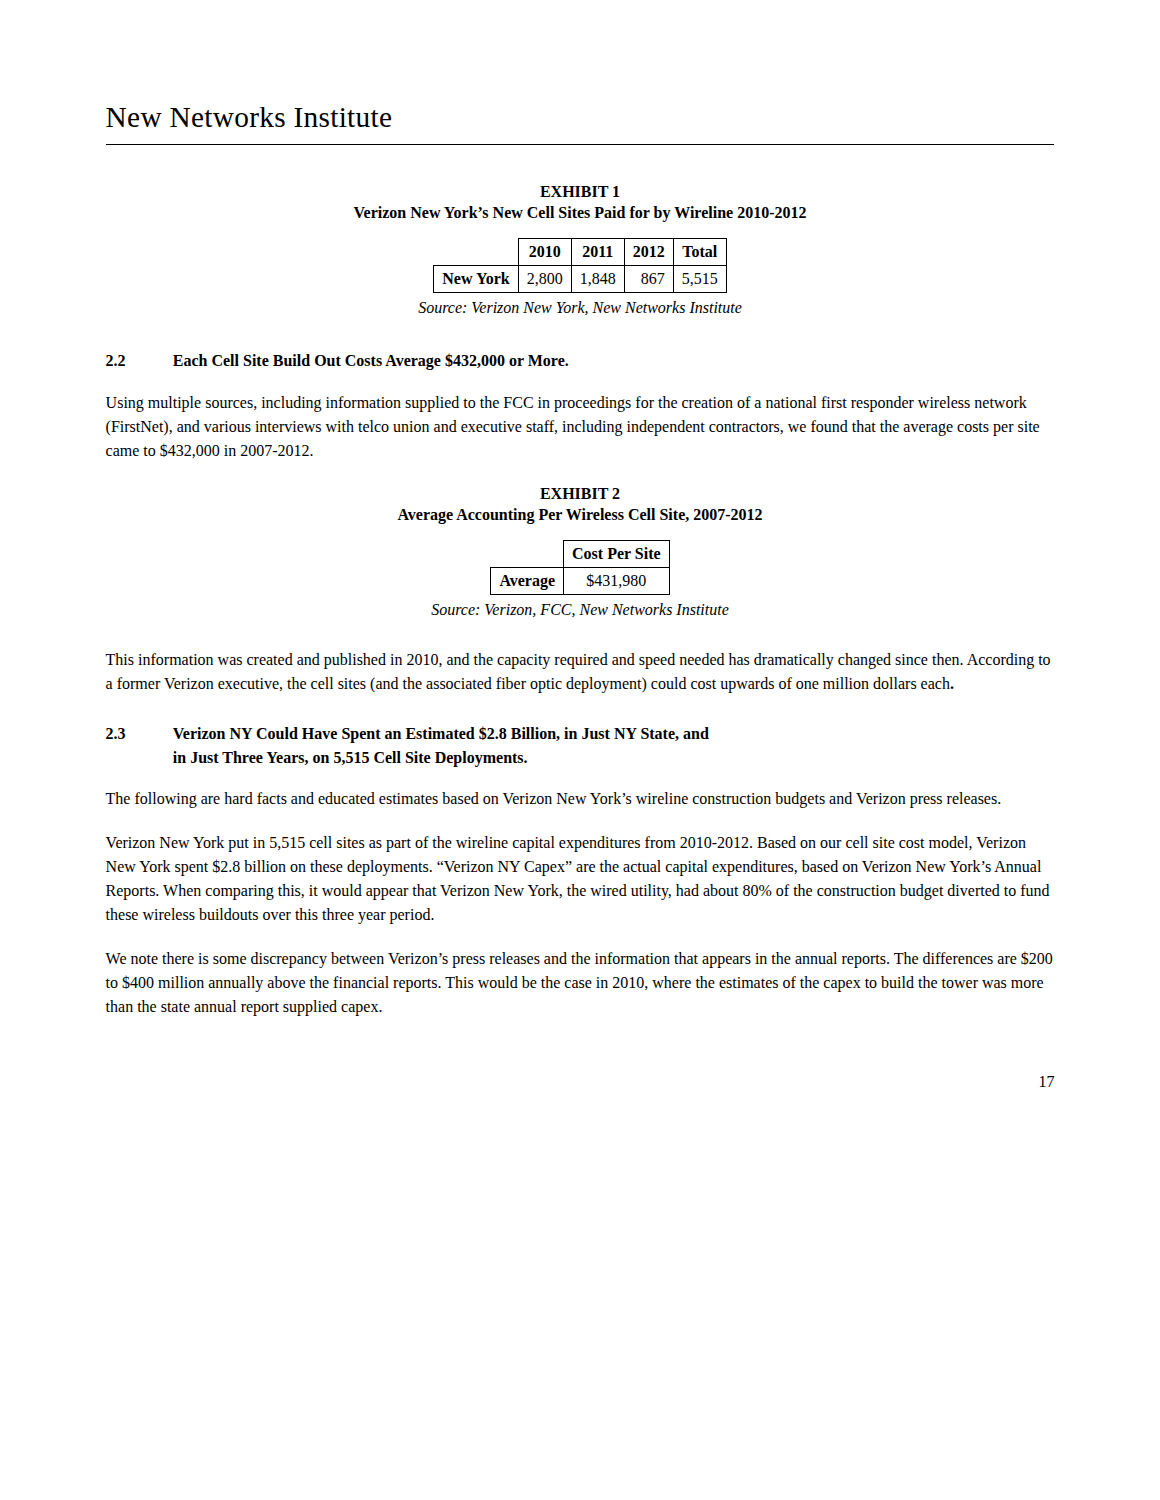New Networks Institute
EXHIBIT 1
Verizon New York’s New Cell Sites Paid for by Wireline 2010-2012
| | 2010 | 2011 | 2012 | Total |
| New York | 2,800 | 1,848 | 867 | 5,515 |
Source: Verizon New York, New Networks Institute
2.2 Each Cell Site Build Out Costs Average $432,000 or More.
Using multiple sources, including information supplied to the FCC in proceedings for the creation of a national first responder wireless network (FirstNet), and various interviews with telco union and executive staff, including independent contractors, we found that the average costs per site came to $432,000 in 2007-2012.
EXHIBIT 2
Average Accounting Per Wireless Cell Site, 2007-2012
| | Cost Per Site |
| Average | $431,980 |
Source: Verizon, FCC, New Networks Institute
This information was created and published in 2010, and the capacity required and speed needed has dramatically changed since then. According to a former Verizon executive, the cell sites (and the associated fiber optic deployment) could cost upwards of one million dollars each.
2.3 Verizon NY Could Have Spent an Estimated $2.8 Billion, in Just NY State, and
in Just Three Years, on 5,515 Cell Site Deployments.
The following are hard facts and educated estimates based on Verizon New York’s wireline construction budgets and Verizon press releases.
Verizon New York put in 5,515 cell sites as part of the wireline capital expenditures from 2010-2012. Based on our cell site cost model, Verizon New York spent $2.8 billion on these deployments. “Verizon NY Capex” are the actual capital expenditures, based on Verizon New York’s Annual Reports. When comparing this, it would appear that Verizon New York, the wired utility, had about 80% of the construction budget diverted to fund these wireless buildouts over this three year period.
We note there is some discrepancy between Verizon’s press releases and the information that appears in the annual reports. The differences are $200 to $400 million annually above the financial reports. This would be the case in 2010, where the estimates of the capex to build the tower was more than the state annual report supplied capex.
17